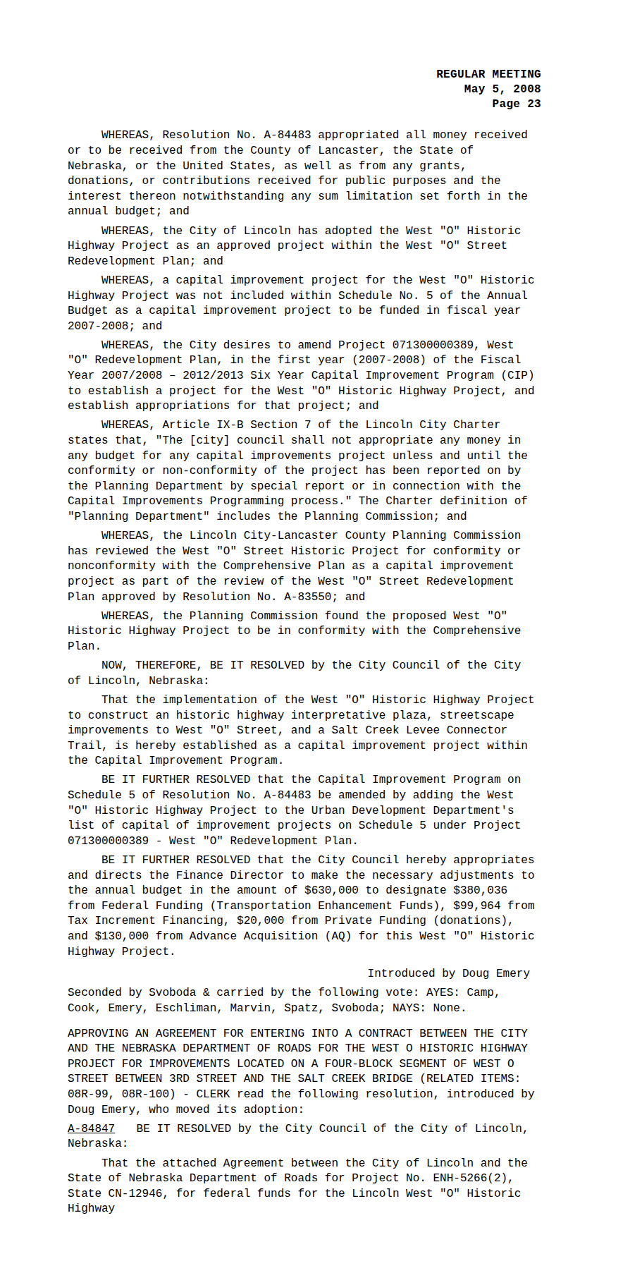REGULAR MEETING
May 5, 2008
Page 23
WHEREAS, Resolution No. A-84483 appropriated all money received or to be received from the County of Lancaster, the State of Nebraska, or the United States, as well as from any grants, donations, or contributions received for public purposes and the interest thereon notwithstanding any sum limitation set forth in the annual budget; and
WHEREAS, the City of Lincoln has adopted the West "O" Historic Highway Project as an approved project within the West "O" Street Redevelopment Plan; and
WHEREAS, a capital improvement project for the West "O" Historic Highway Project was not included within Schedule No. 5 of the Annual Budget as a capital improvement project to be funded in fiscal year 2007-2008; and
WHEREAS, the City desires to amend Project 071300000389, West "O" Redevelopment Plan, in the first year (2007-2008) of the Fiscal Year 2007/2008 – 2012/2013 Six Year Capital Improvement Program (CIP) to establish a project for the West "O" Historic Highway Project, and establish appropriations for that project; and
WHEREAS, Article IX-B Section 7 of the Lincoln City Charter states that, "The [city] council shall not appropriate any money in any budget for any capital improvements project unless and until the conformity or non-conformity of the project has been reported on by the Planning Department by special report or in connection with the Capital Improvements Programming process." The Charter definition of "Planning Department" includes the Planning Commission; and
WHEREAS, the Lincoln City-Lancaster County Planning Commission has reviewed the West "O" Street Historic Project for conformity or nonconformity with the Comprehensive Plan as a capital improvement project as part of the review of the West "O" Street Redevelopment Plan approved by Resolution No. A-83550; and
WHEREAS, the Planning Commission found the proposed West "O" Historic Highway Project to be in conformity with the Comprehensive Plan.
NOW, THEREFORE, BE IT RESOLVED by the City Council of the City of Lincoln, Nebraska:
That the implementation of the West "O" Historic Highway Project to construct an historic highway interpretative plaza, streetscape improvements to West "O" Street, and a Salt Creek Levee Connector Trail, is hereby established as a capital improvement project within the Capital Improvement Program.
BE IT FURTHER RESOLVED that the Capital Improvement Program on Schedule 5 of Resolution No. A-84483 be amended by adding the West "O" Historic Highway Project to the Urban Development Department's list of capital of improvement projects on Schedule 5 under Project 071300000389 - West "O" Redevelopment Plan.
BE IT FURTHER RESOLVED that the City Council hereby appropriates and directs the Finance Director to make the necessary adjustments to the annual budget in the amount of $630,000 to designate $380,036 from Federal Funding (Transportation Enhancement Funds), $99,964 from Tax Increment Financing, $20,000 from Private Funding (donations), and $130,000 from Advance Acquisition (AQ) for this West "O" Historic Highway Project.
Introduced by Doug Emery
Seconded by Svoboda & carried by the following vote: AYES: Camp, Cook, Emery, Eschliman, Marvin, Spatz, Svoboda; NAYS: None.
APPROVING AN AGREEMENT FOR ENTERING INTO A CONTRACT BETWEEN THE CITY AND THE NEBRASKA DEPARTMENT OF ROADS FOR THE WEST O HISTORIC HIGHWAY PROJECT FOR IMPROVEMENTS LOCATED ON A FOUR-BLOCK SEGMENT OF WEST O STREET BETWEEN 3RD STREET AND THE SALT CREEK BRIDGE (RELATED ITEMS: 08R-99, 08R-100) - CLERK read the following resolution, introduced by Doug Emery, who moved its adoption:
A-84847 BE IT RESOLVED by the City Council of the City of Lincoln, Nebraska:
That the attached Agreement between the City of Lincoln and the State of Nebraska Department of Roads for Project No. ENH-5266(2), State CN-12946, for federal funds for the Lincoln West "O" Historic Highway